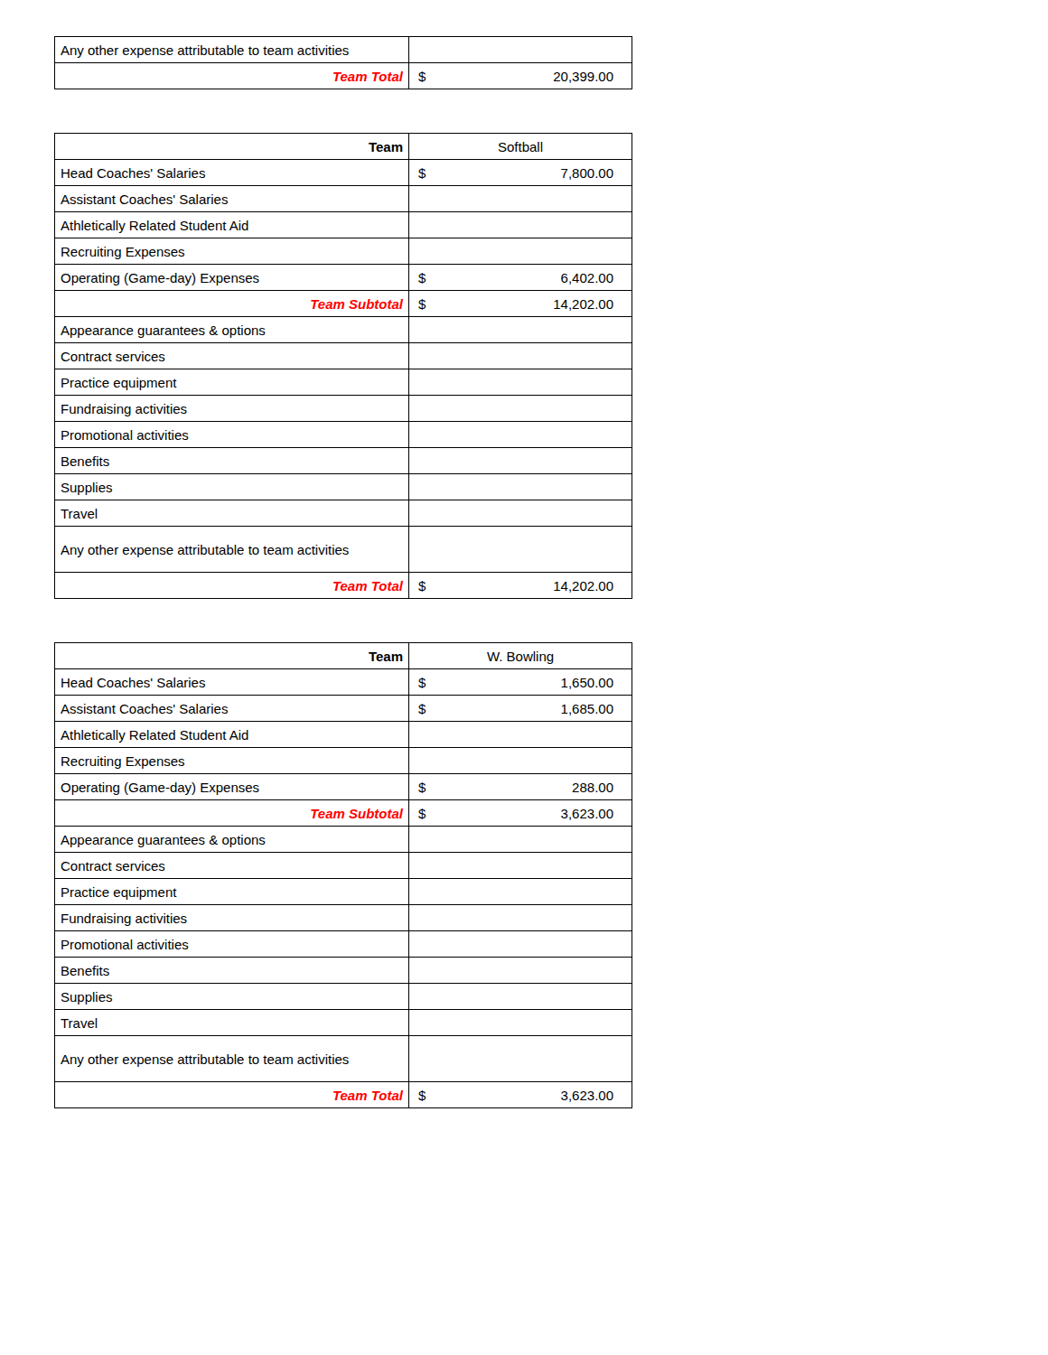| Any other expense attributable to team activities | |
| Team Total | $ 20,399.00 |
| Team | Softball |
| Head Coaches' Salaries | $ 7,800.00 |
| Assistant Coaches' Salaries | |
| Athletically Related Student Aid | |
| Recruiting Expenses | |
| Operating (Game-day) Expenses | $ 6,402.00 |
| Team Subtotal | $ 14,202.00 |
| Appearance guarantees & options | |
| Contract services | |
| Practice equipment | |
| Fundraising activities | |
| Promotional activities | |
| Benefits | |
| Supplies | |
| Travel | |
| Any other expense attributable to team activities | |
| Team Total | $ 14,202.00 |
| Team | W. Bowling |
| Head Coaches' Salaries | $ 1,650.00 |
| Assistant Coaches' Salaries | $ 1,685.00 |
| Athletically Related Student Aid | |
| Recruiting Expenses | |
| Operating (Game-day) Expenses | $ 288.00 |
| Team Subtotal | $ 3,623.00 |
| Appearance guarantees & options | |
| Contract services | |
| Practice equipment | |
| Fundraising activities | |
| Promotional activities | |
| Benefits | |
| Supplies | |
| Travel | |
| Any other expense attributable to team activities | |
| Team Total | $ 3,623.00 |